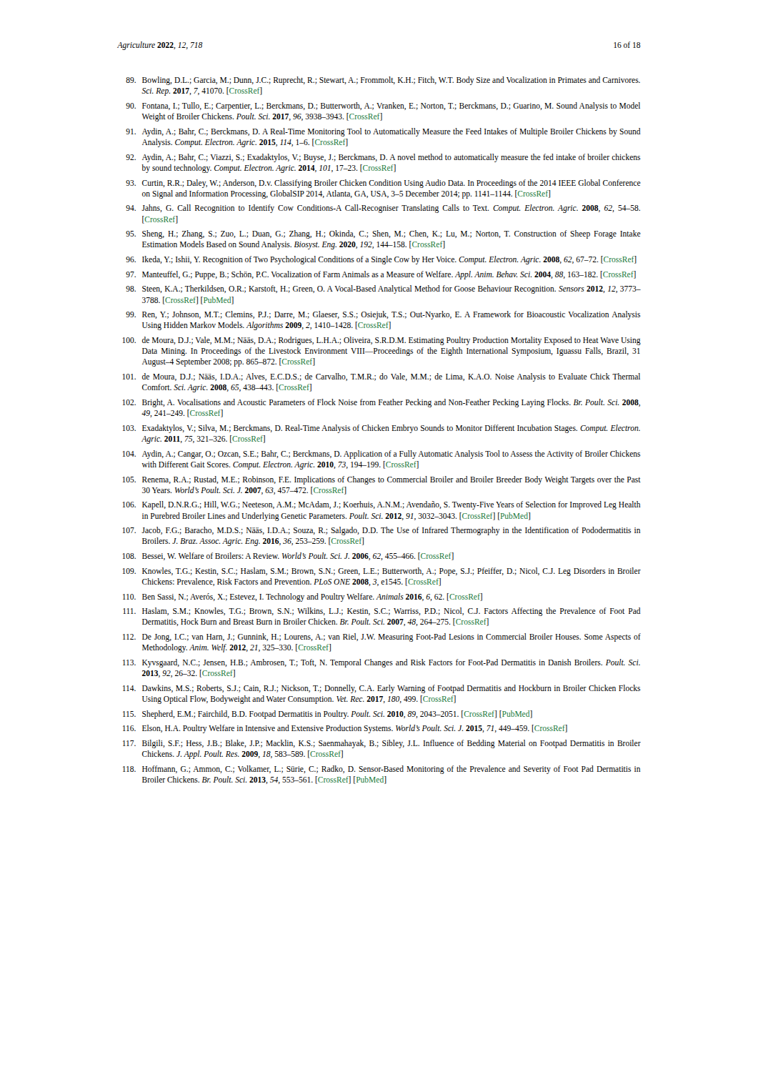Agriculture 2022, 12, 718
16 of 18
89. Bowling, D.L.; Garcia, M.; Dunn, J.C.; Ruprecht, R.; Stewart, A.; Frommolt, K.H.; Fitch, W.T. Body Size and Vocalization in Primates and Carnivores. Sci. Rep. 2017, 7, 41070. [CrossRef]
90. Fontana, I.; Tullo, E.; Carpentier, L.; Berckmans, D.; Butterworth, A.; Vranken, E.; Norton, T.; Berckmans, D.; Guarino, M. Sound Analysis to Model Weight of Broiler Chickens. Poult. Sci. 2017, 96, 3938–3943. [CrossRef]
91. Aydin, A.; Bahr, C.; Berckmans, D. A Real-Time Monitoring Tool to Automatically Measure the Feed Intakes of Multiple Broiler Chickens by Sound Analysis. Comput. Electron. Agric. 2015, 114, 1–6. [CrossRef]
92. Aydin, A.; Bahr, C.; Viazzi, S.; Exadaktylos, V.; Buyse, J.; Berckmans, D. A novel method to automatically measure the fed intake of broiler chickens by sound technology. Comput. Electron. Agric. 2014, 101, 17–23. [CrossRef]
93. Curtin, R.R.; Daley, W.; Anderson, D.v. Classifying Broiler Chicken Condition Using Audio Data. In Proceedings of the 2014 IEEE Global Conference on Signal and Information Processing, GlobalSIP 2014, Atlanta, GA, USA, 3–5 December 2014; pp. 1141–1144. [CrossRef]
94. Jahns, G. Call Recognition to Identify Cow Conditions-A Call-Recogniser Translating Calls to Text. Comput. Electron. Agric. 2008, 62, 54–58. [CrossRef]
95. Sheng, H.; Zhang, S.; Zuo, L.; Duan, G.; Zhang, H.; Okinda, C.; Shen, M.; Chen, K.; Lu, M.; Norton, T. Construction of Sheep Forage Intake Estimation Models Based on Sound Analysis. Biosyst. Eng. 2020, 192, 144–158. [CrossRef]
96. Ikeda, Y.; Ishii, Y. Recognition of Two Psychological Conditions of a Single Cow by Her Voice. Comput. Electron. Agric. 2008, 62, 67–72. [CrossRef]
97. Manteuffel, G.; Puppe, B.; Schön, P.C. Vocalization of Farm Animals as a Measure of Welfare. Appl. Anim. Behav. Sci. 2004, 88, 163–182. [CrossRef]
98. Steen, K.A.; Therkildsen, O.R.; Karstoft, H.; Green, O. A Vocal-Based Analytical Method for Goose Behaviour Recognition. Sensors 2012, 12, 3773–3788. [CrossRef] [PubMed]
99. Ren, Y.; Johnson, M.T.; Clemins, P.J.; Darre, M.; Glaeser, S.S.; Osiejuk, T.S.; Out-Nyarko, E. A Framework for Bioacoustic Vocalization Analysis Using Hidden Markov Models. Algorithms 2009, 2, 1410–1428. [CrossRef]
100. de Moura, D.J.; Vale, M.M.; Nääs, D.A.; Rodrigues, L.H.A.; Oliveira, S.R.D.M. Estimating Poultry Production Mortality Exposed to Heat Wave Using Data Mining. In Proceedings of the Livestock Environment VIII—Proceedings of the Eighth International Symposium, Iguassu Falls, Brazil, 31 August–4 September 2008; pp. 865–872. [CrossRef]
101. de Moura, D.J.; Nääs, I.D.A.; Alves, E.C.D.S.; de Carvalho, T.M.R.; do Vale, M.M.; de Lima, K.A.O. Noise Analysis to Evaluate Chick Thermal Comfort. Sci. Agric. 2008, 65, 438–443. [CrossRef]
102. Bright, A. Vocalisations and Acoustic Parameters of Flock Noise from Feather Pecking and Non-Feather Pecking Laying Flocks. Br. Poult. Sci. 2008, 49, 241–249. [CrossRef]
103. Exadaktylos, V.; Silva, M.; Berckmans, D. Real-Time Analysis of Chicken Embryo Sounds to Monitor Different Incubation Stages. Comput. Electron. Agric. 2011, 75, 321–326. [CrossRef]
104. Aydin, A.; Cangar, O.; Ozcan, S.E.; Bahr, C.; Berckmans, D. Application of a Fully Automatic Analysis Tool to Assess the Activity of Broiler Chickens with Different Gait Scores. Comput. Electron. Agric. 2010, 73, 194–199. [CrossRef]
105. Renema, R.A.; Rustad, M.E.; Robinson, F.E. Implications of Changes to Commercial Broiler and Broiler Breeder Body Weight Targets over the Past 30 Years. World’s Poult. Sci. J. 2007, 63, 457–472. [CrossRef]
106. Kapell, D.N.R.G.; Hill, W.G.; Neeteson, A.M.; McAdam, J.; Koerhuis, A.N.M.; Avendaño, S. Twenty-Five Years of Selection for Improved Leg Health in Purebred Broiler Lines and Underlying Genetic Parameters. Poult. Sci. 2012, 91, 3032–3043. [CrossRef] [PubMed]
107. Jacob, F.G.; Baracho, M.D.S.; Nääs, I.D.A.; Souza, R.; Salgado, D.D. The Use of Infrared Thermography in the Identification of Pododermatitis in Broilers. J. Braz. Assoc. Agric. Eng. 2016, 36, 253–259. [CrossRef]
108. Bessei, W. Welfare of Broilers: A Review. World’s Poult. Sci. J. 2006, 62, 455–466. [CrossRef]
109. Knowles, T.G.; Kestin, S.C.; Haslam, S.M.; Brown, S.N.; Green, L.E.; Butterworth, A.; Pope, S.J.; Pfeiffer, D.; Nicol, C.J. Leg Disorders in Broiler Chickens: Prevalence, Risk Factors and Prevention. PLoS ONE 2008, 3, e1545. [CrossRef]
110. Ben Sassi, N.; Averós, X.; Estevez, I. Technology and Poultry Welfare. Animals 2016, 6, 62. [CrossRef]
111. Haslam, S.M.; Knowles, T.G.; Brown, S.N.; Wilkins, L.J.; Kestin, S.C.; Warriss, P.D.; Nicol, C.J. Factors Affecting the Prevalence of Foot Pad Dermatitis, Hock Burn and Breast Burn in Broiler Chicken. Br. Poult. Sci. 2007, 48, 264–275. [CrossRef]
112. De Jong, I.C.; van Harn, J.; Gunnink, H.; Lourens, A.; van Riel, J.W. Measuring Foot-Pad Lesions in Commercial Broiler Houses. Some Aspects of Methodology. Anim. Welf. 2012, 21, 325–330. [CrossRef]
113. Kyvsgaard, N.C.; Jensen, H.B.; Ambrosen, T.; Toft, N. Temporal Changes and Risk Factors for Foot-Pad Dermatitis in Danish Broilers. Poult. Sci. 2013, 92, 26–32. [CrossRef]
114. Dawkins, M.S.; Roberts, S.J.; Cain, R.J.; Nickson, T.; Donnelly, C.A. Early Warning of Footpad Dermatitis and Hockburn in Broiler Chicken Flocks Using Optical Flow, Bodyweight and Water Consumption. Vet. Rec. 2017, 180, 499. [CrossRef]
115. Shepherd, E.M.; Fairchild, B.D. Footpad Dermatitis in Poultry. Poult. Sci. 2010, 89, 2043–2051. [CrossRef] [PubMed]
116. Elson, H.A. Poultry Welfare in Intensive and Extensive Production Systems. World’s Poult. Sci. J. 2015, 71, 449–459. [CrossRef]
117. Bilgili, S.F.; Hess, J.B.; Blake, J.P.; Macklin, K.S.; Saenmahayak, B.; Sibley, J.L. Influence of Bedding Material on Footpad Dermatitis in Broiler Chickens. J. Appl. Poult. Res. 2009, 18, 583–589. [CrossRef]
118. Hoffmann, G.; Ammon, C.; Volkamer, L.; Sürie, C.; Radko, D. Sensor-Based Monitoring of the Prevalence and Severity of Foot Pad Dermatitis in Broiler Chickens. Br. Poult. Sci. 2013, 54, 553–561. [CrossRef] [PubMed]